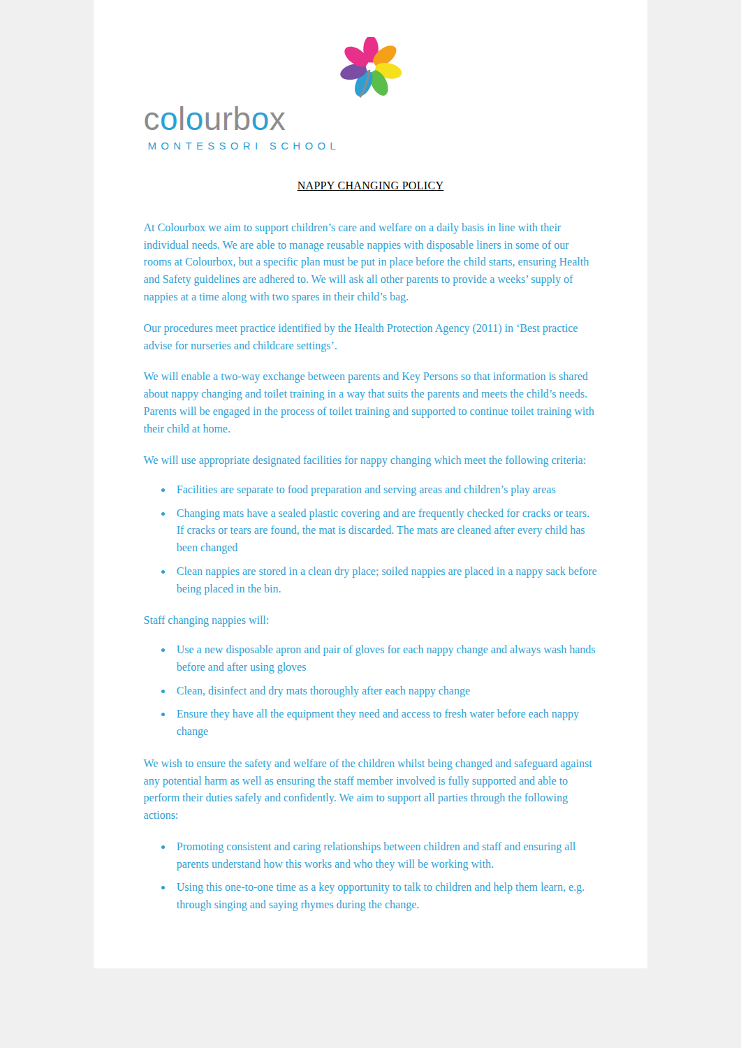colourbox
Montessori School
NAPPY CHANGING POLICY
At Colourbox we aim to support children’s care and welfare on a daily basis in line with their individual needs. We are able to manage reusable nappies with disposable liners in some of our rooms at Colourbox, but a specific plan must be put in place before the child starts, ensuring Health and Safety guidelines are adhered to. We will ask all other parents to provide a weeks’ supply of nappies at a time along with two spares in their child’s bag.
Our procedures meet practice identified by the Health Protection Agency (2011) in ‘Best practice advise for nurseries and childcare settings’.
We will enable a two-way exchange between parents and Key Persons so that information is shared about nappy changing and toilet training in a way that suits the parents and meets the child’s needs. Parents will be engaged in the process of toilet training and supported to continue toilet training with their child at home.
We will use appropriate designated facilities for nappy changing which meet the following criteria:
Facilities are separate to food preparation and serving areas and children’s play areas
Changing mats have a sealed plastic covering and are frequently checked for cracks or tears. If cracks or tears are found, the mat is discarded. The mats are cleaned after every child has been changed
Clean nappies are stored in a clean dry place; soiled nappies are placed in a nappy sack before being placed in the bin.
Staff changing nappies will:
Use a new disposable apron and pair of gloves for each nappy change and always wash hands before and after using gloves
Clean, disinfect and dry mats thoroughly after each nappy change
Ensure they have all the equipment they need and access to fresh water before each nappy change
We wish to ensure the safety and welfare of the children whilst being changed and safeguard against any potential harm as well as ensuring the staff member involved is fully supported and able to perform their duties safely and confidently. We aim to support all parties through the following actions:
Promoting consistent and caring relationships between children and staff and ensuring all parents understand how this works and who they will be working with.
Using this one-to-one time as a key opportunity to talk to children and help them learn, e.g. through singing and saying rhymes during the change.